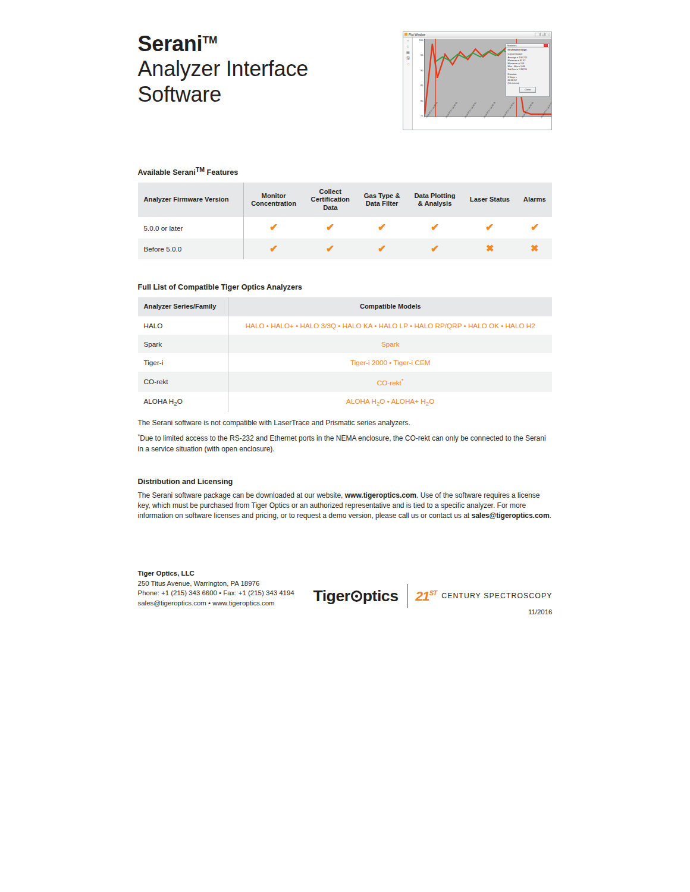SeraniTM
Analyzer Interface Software
Plot Window
_□×
↔ ↕ ▤ 🖫 ⁘
1009590858075
2016-07-21 14:43:26 2016-07-21 14:43:45 2016-07-21 14:43:00 2016-07-21 14:43:15 2016-07-21 14:43:30 2016-07-21 14:43:45 2016-07-21 14:44:00
Statistics×
In selected range:
Concentration:
Average = 100.215
Minimum = 97.32
Maximum = 103
Max - Min = 5.68
Std.Dev = 1.99793
Duration:
0 Days +
00:00:52
(hh:mm:ss)
Close
Available SeraniTM Features
| Analyzer Firmware Version | Monitor Concentration | Collect Certification Data | Gas Type & Data Filter | Data Plotting & Analysis | Laser Status | Alarms |
| --- | --- | --- | --- | --- | --- | --- |
| 5.0.0 or later | ✔ | ✔ | ✔ | ✔ | ✔ | ✔ |
| Before 5.0.0 | ✔ | ✔ | ✔ | ✔ | ✖ | ✖ |
Full List of Compatible Tiger Optics Analyzers
| Analyzer Series/Family | Compatible Models |
| --- | --- |
| HALO | HALO • HALO+ • HALO 3/3Q • HALO KA • HALO LP • HALO RP/QRP • HALO OK • HALO H2 |
| Spark | Spark |
| Tiger-i | Tiger-i 2000 • Tiger-i CEM |
| CO-rekt | CO-rekt * |
| ALOHA H 2 O | ALOHA H 2 O • ALOHA+ H 2 O |
The Serani software is not compatible with LaserTrace and Prismatic series analyzers.
*Due to limited access to the RS-232 and Ethernet ports in the NEMA enclosure, the CO-rekt can only be connected to the Serani in a service situation (with open enclosure).
Distribution and Licensing
The Serani software package can be downloaded at our website, www.tigeroptics.com. Use of the software requires a license key, which must be purchased from Tiger Optics or an authorized representative and is tied to a specific analyzer. For more information on software licenses and pricing, or to request a demo version, please call us or contact us at sales@tigeroptics.com.
Tiger Optics, LLC
250 Titus Avenue, Warrington, PA 18976
Phone: +1 (215) 343 6600 • Fax: +1 (215) 343 4194
sales@tigeroptics.com • www.tigeroptics.com
Tiger ptics
21ST CENTURY SPECTROSCOPY
11/2016